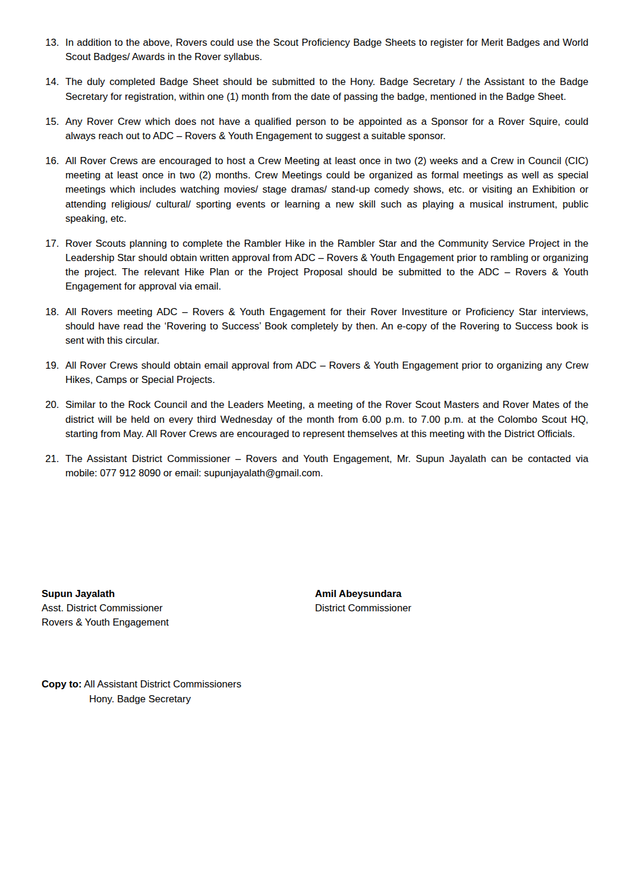In addition to the above, Rovers could use the Scout Proficiency Badge Sheets to register for Merit Badges and World Scout Badges/ Awards in the Rover syllabus.
The duly completed Badge Sheet should be submitted to the Hony. Badge Secretary / the Assistant to the Badge Secretary for registration, within one (1) month from the date of passing the badge, mentioned in the Badge Sheet.
Any Rover Crew which does not have a qualified person to be appointed as a Sponsor for a Rover Squire, could always reach out to ADC – Rovers & Youth Engagement to suggest a suitable sponsor.
All Rover Crews are encouraged to host a Crew Meeting at least once in two (2) weeks and a Crew in Council (CIC) meeting at least once in two (2) months. Crew Meetings could be organized as formal meetings as well as special meetings which includes watching movies/ stage dramas/ stand-up comedy shows, etc. or visiting an Exhibition or attending religious/ cultural/ sporting events or learning a new skill such as playing a musical instrument, public speaking, etc.
Rover Scouts planning to complete the Rambler Hike in the Rambler Star and the Community Service Project in the Leadership Star should obtain written approval from ADC – Rovers & Youth Engagement prior to rambling or organizing the project. The relevant Hike Plan or the Project Proposal should be submitted to the ADC – Rovers & Youth Engagement for approval via email.
All Rovers meeting ADC – Rovers & Youth Engagement for their Rover Investiture or Proficiency Star interviews, should have read the ‘Rovering to Success’ Book completely by then. An e-copy of the Rovering to Success book is sent with this circular.
All Rover Crews should obtain email approval from ADC – Rovers & Youth Engagement prior to organizing any Crew Hikes, Camps or Special Projects.
Similar to the Rock Council and the Leaders Meeting, a meeting of the Rover Scout Masters and Rover Mates of the district will be held on every third Wednesday of the month from 6.00 p.m. to 7.00 p.m. at the Colombo Scout HQ, starting from May. All Rover Crews are encouraged to represent themselves at this meeting with the District Officials.
The Assistant District Commissioner – Rovers and Youth Engagement, Mr. Supun Jayalath can be contacted via mobile: 077 912 8090 or email: supunjayalath@gmail.com.
| Supun Jayalath Asst. District Commissioner Rovers & Youth Engagement | Amil Abeysundara District Commissioner |
Copy to: All Assistant District Commissioners
Hony. Badge Secretary